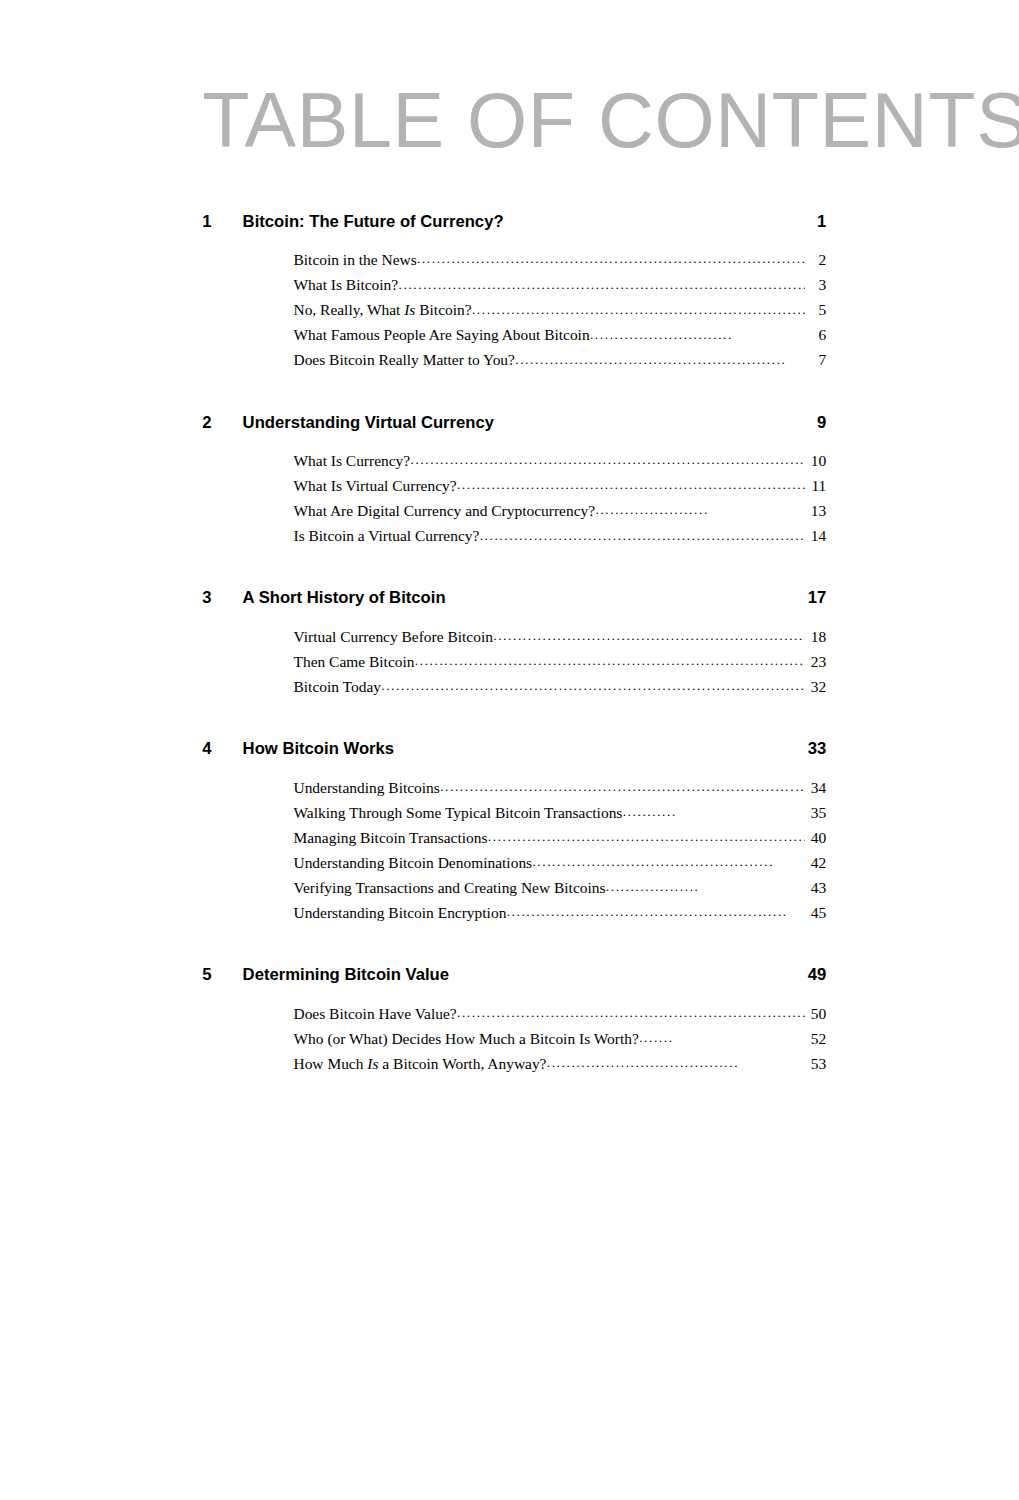TABLE OF CONTENTS
1 Bitcoin: The Future of Currency? 1
Bitcoin in the News.................................................................................................. 2
What Is Bitcoin?....................................................................................................... 3
No, Really, What Is Bitcoin?................................................................................. 5
What Famous People Are Saying About Bitcoin............................. 6
Does Bitcoin Really Matter to You?....................................................... 7
2 Understanding Virtual Currency 9
What Is Currency?.............................................................................................. 10
What Is Virtual Currency?............................................................................... 11
What Are Digital Currency and Cryptocurrency?....................... 13
Is Bitcoin a Virtual Currency?....................................................................... 14
3 A Short History of Bitcoin 17
Virtual Currency Before Bitcoin................................................................. 18
Then Came Bitcoin............................................................................................. 23
Bitcoin Today......................................................................................................... 32
4 How Bitcoin Works 33
Understanding Bitcoins..................................................................................... 34
Walking Through Some Typical Bitcoin Transactions........... 35
Managing Bitcoin Transactions................................................................. 40
Understanding Bitcoin Denominations................................................. 42
Verifying Transactions and Creating New Bitcoins................... 43
Understanding Bitcoin Encryption......................................................... 45
5 Determining Bitcoin Value 49
Does Bitcoin Have Value?................................................................................. 50
Who (or What) Decides How Much a Bitcoin Is Worth?....... 52
How Much Is a Bitcoin Worth, Anyway?....................................... 53